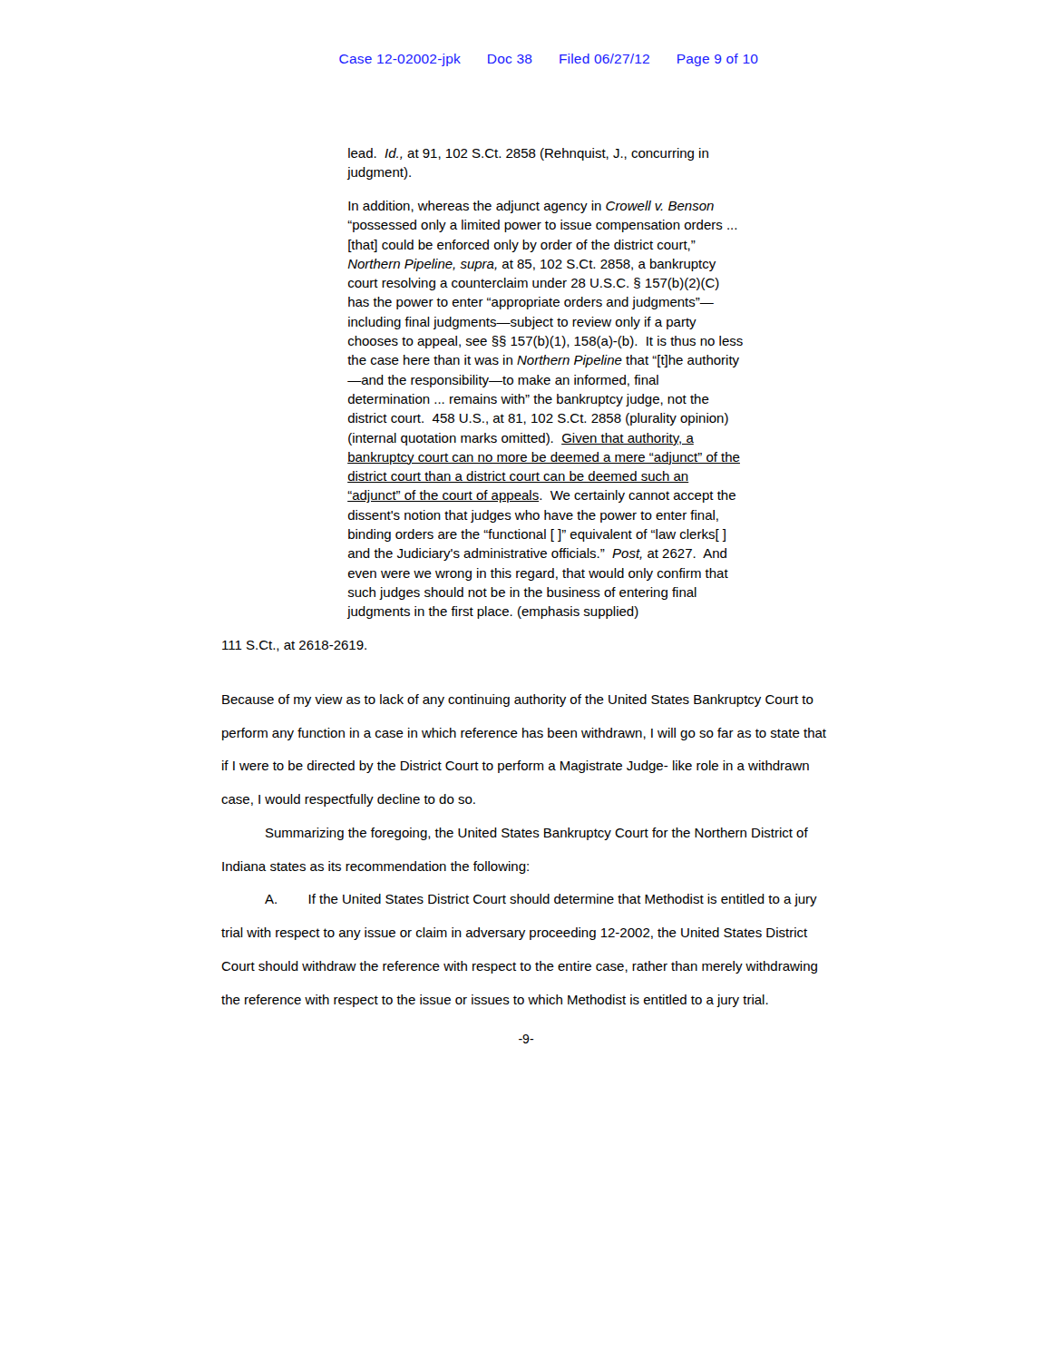Case 12-02002-jpk Doc 38 Filed 06/27/12 Page 9 of 10
lead. Id., at 91, 102 S.Ct. 2858 (Rehnquist, J., concurring in judgment).
In addition, whereas the adjunct agency in Crowell v. Benson “possessed only a limited power to issue compensation orders ... [that] could be enforced only by order of the district court,” Northern Pipeline, supra, at 85, 102 S.Ct. 2858, a bankruptcy court resolving a counterclaim under 28 U.S.C. § 157(b)(2)(C) has the power to enter “appropriate orders and judgments”—including final judgments—subject to review only if a party chooses to appeal, see §§ 157(b)(1), 158(a)-(b). It is thus no less the case here than it was in Northern Pipeline that “[t]he authority—and the responsibility—to make an informed, final determination ... remains with” the bankruptcy judge, not the district court. 458 U.S., at 81, 102 S.Ct. 2858 (plurality opinion) (internal quotation marks omitted). Given that authority, a bankruptcy court can no more be deemed a mere “adjunct” of the district court than a district court can be deemed such an “adjunct” of the court of appeals. We certainly cannot accept the dissent's notion that judges who have the power to enter final, binding orders are the “functional [ ]” equivalent of “law clerks[ ] and the Judiciary's administrative officials.” Post, at 2627. And even were we wrong in this regard, that would only confirm that such judges should not be in the business of entering final judgments in the first place. (emphasis supplied)
111 S.Ct., at 2618-2619.
Because of my view as to lack of any continuing authority of the United States Bankruptcy Court to perform any function in a case in which reference has been withdrawn, I will go so far as to state that if I were to be directed by the District Court to perform a Magistrate Judge- like role in a withdrawn case, I would respectfully decline to do so.
Summarizing the foregoing, the United States Bankruptcy Court for the Northern District of Indiana states as its recommendation the following:
A. If the United States District Court should determine that Methodist is entitled to a jury trial with respect to any issue or claim in adversary proceeding 12-2002, the United States District Court should withdraw the reference with respect to the entire case, rather than merely withdrawing the reference with respect to the issue or issues to which Methodist is entitled to a jury trial.
-9-